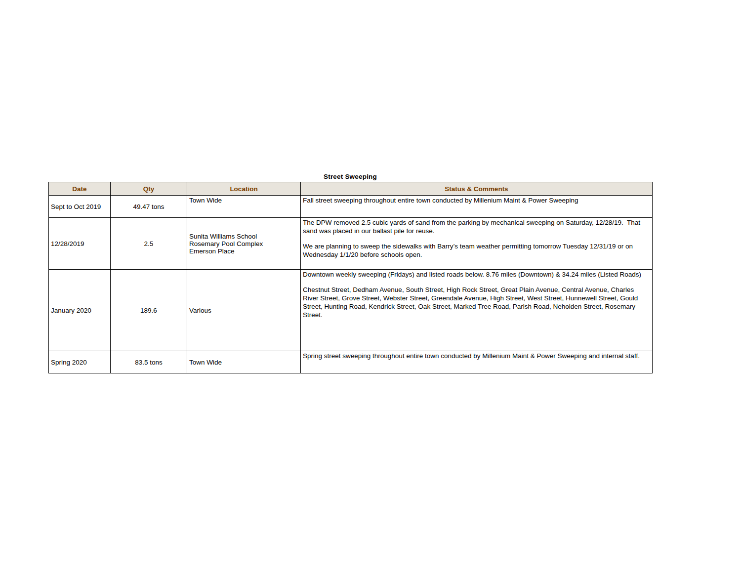Street Sweeping
| Date | Qty | Location | Status & Comments |
| --- | --- | --- | --- |
| Sept to Oct 2019 | 49.47 tons | Town Wide | Fall street sweeping throughout entire town conducted by Millenium Maint & Power Sweeping |
| 12/28/2019 | 2.5 | Sunita Williams School Rosemary Pool Complex Emerson Place | The DPW removed 2.5 cubic yards of sand from the parking by mechanical sweeping on Saturday, 12/28/19. That sand was placed in our ballast pile for reuse. We are planning to sweep the sidewalks with Barry’s team weather permitting tomorrow Tuesday 12/31/19 or on Wednesday 1/1/20 before schools open. |
| January 2020 | 189.6 | Various | Downtown weekly sweeping (Fridays) and listed roads below. 8.76 miles (Downtown) & 34.24 miles (Listed Roads) Chestnut Street, Dedham Avenue, South Street, High Rock Street, Great Plain Avenue, Central Avenue, Charles River Street, Grove Street, Webster Street, Greendale Avenue, High Street, West Street, Hunnewell Street, Gould Street, Hunting Road, Kendrick Street, Oak Street, Marked Tree Road, Parish Road, Nehoiden Street, Rosemary Street. |
| Spring 2020 | 83.5 tons | Town Wide | Spring street sweeping throughout entire town conducted by Millenium Maint & Power Sweeping and internal staff. |